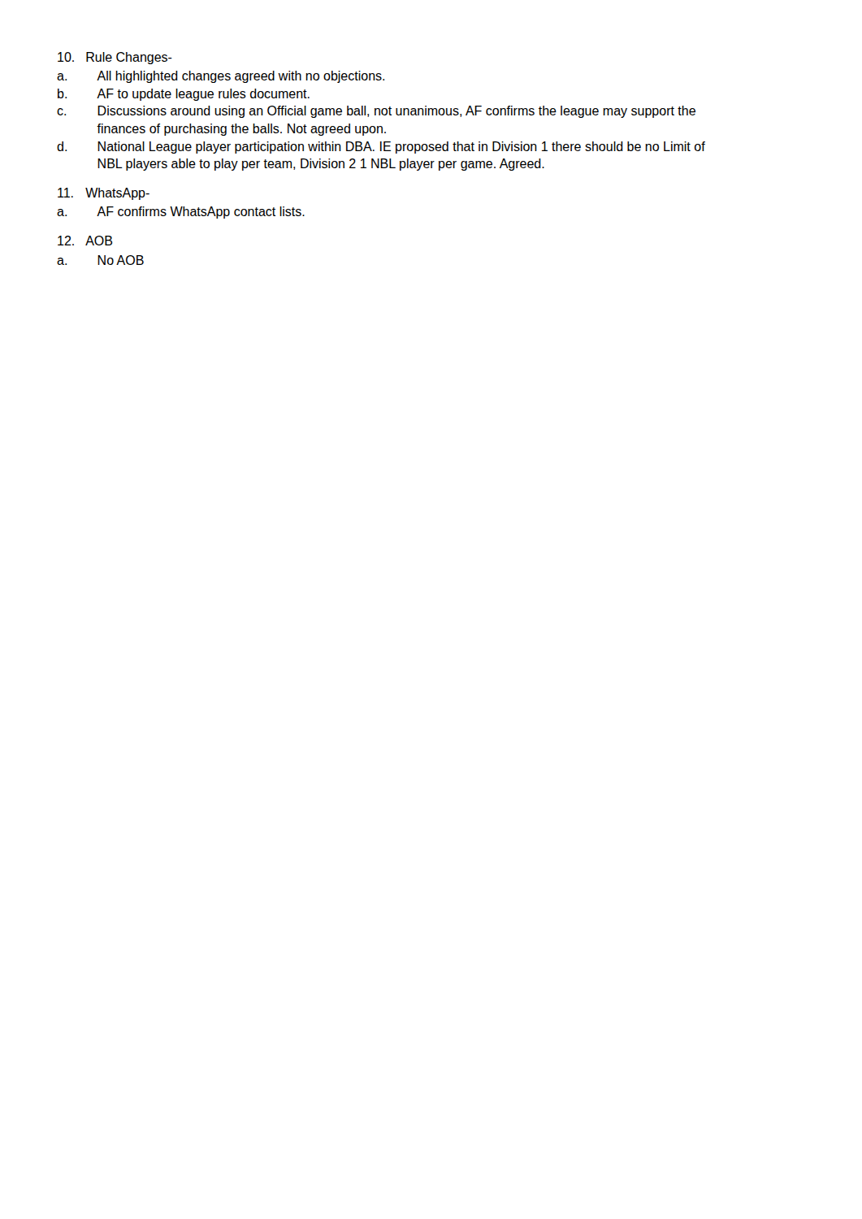10. Rule Changes-
a. All highlighted changes agreed with no objections.
b. AF to update league rules document.
c. Discussions around using an Official game ball, not unanimous, AF confirms the league may support the finances of purchasing the balls. Not agreed upon.
d. National League player participation within DBA. IE proposed that in Division 1 there should be no Limit of NBL players able to play per team, Division 2 1 NBL player per game. Agreed.
11. WhatsApp-
a. AF confirms WhatsApp contact lists.
12. AOB
a. No AOB